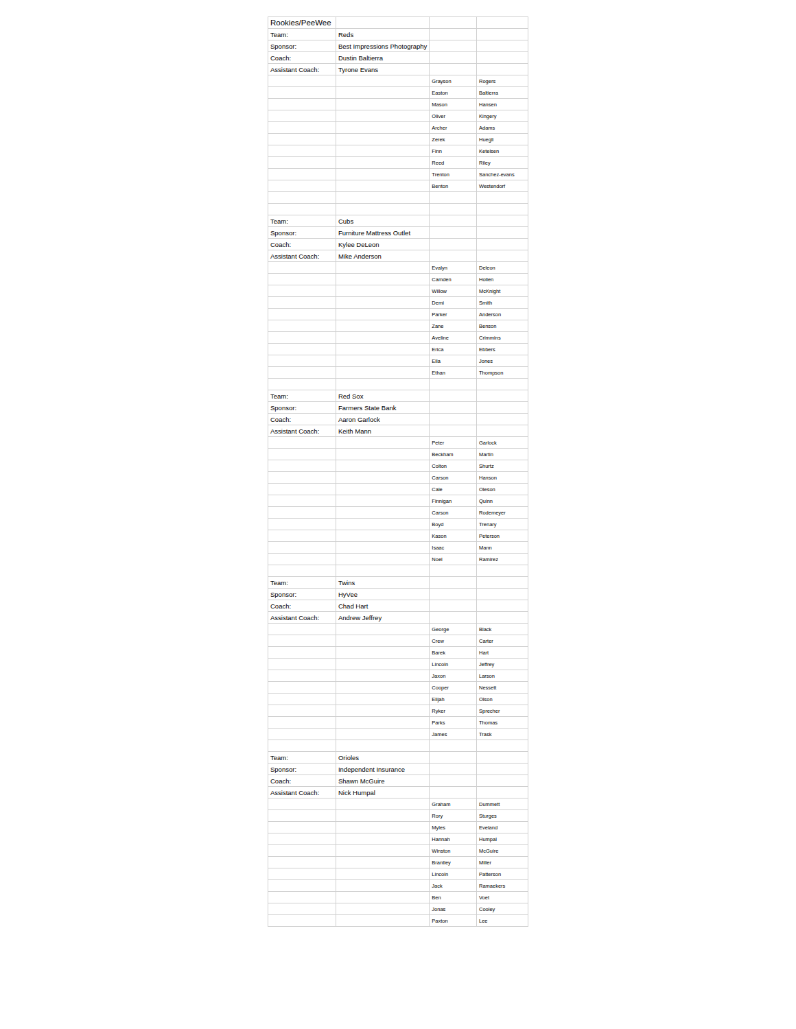| Rookies/PeeWee | | | |
| Team: | Reds | | |
| Sponsor: | Best Impressions Photography | | |
| Coach: | Dustin Baltierra | | |
| Assistant Coach: | Tyrone Evans | | |
| | | Grayson | Rogers |
| | | Easton | Baltierra |
| | | Mason | Hansen |
| | | Oliver | Kingery |
| | | Archer | Adams |
| | | Zerek | Huegli |
| | | Finn | Ketelsen |
| | | Reed | Riley |
| | | Trenton | Sanchez-evans |
| | | Benton | Westendorf |
| Team: | Cubs | | |
| Sponsor: | Furniture Mattress Outlet | | |
| Coach: | Kylee DeLeon | | |
| Assistant Coach: | Mike Anderson | | |
| | | Evalyn | Deleon |
| | | Camden | Holien |
| | | Willow | McKnight |
| | | Demi | Smith |
| | | Parker | Anderson |
| | | Zane | Benson |
| | | Aveline | Crimmins |
| | | Erica | Ebbers |
| | | Ella | Jones |
| | | Ethan | Thompson |
| Team: | Red Sox | | |
| Sponsor: | Farmers State Bank | | |
| Coach: | Aaron Garlock | | |
| Assistant Coach: | Keith Mann | | |
| | | Peter | Garlock |
| | | Beckham | Martin |
| | | Colton | Shurtz |
| | | Carson | Hanson |
| | | Cale | Oleson |
| | | Finnigan | Quinn |
| | | Carson | Rodemeyer |
| | | Boyd | Trenary |
| | | Kason | Peterson |
| | | Isaac | Mann |
| | | Noel | Ramirez |
| Team: | Twins | | |
| Sponsor: | HyVee | | |
| Coach: | Chad Hart | | |
| Assistant Coach: | Andrew Jeffrey | | |
| | | George | Black |
| | | Crew | Carter |
| | | Barek | Hart |
| | | Lincoln | Jeffrey |
| | | Jaxon | Larson |
| | | Cooper | Nessett |
| | | Elijah | Olson |
| | | Ryker | Sprecher |
| | | Parks | Thomas |
| | | James | Trask |
| Team: | Orioles | | |
| Sponsor: | Independent Insurance | | |
| Coach: | Shawn McGuire | | |
| Assistant Coach: | Nick Humpal | | |
| | | Graham | Dummett |
| | | Rory | Sturges |
| | | Myles | Eveland |
| | | Hannah | Humpal |
| | | Winston | McGuire |
| | | Brantley | Miller |
| | | Lincoln | Patterson |
| | | Jack | Ramaekers |
| | | Ben | Voet |
| | | Jonas | Cooley |
| | | Paxton | Lee |